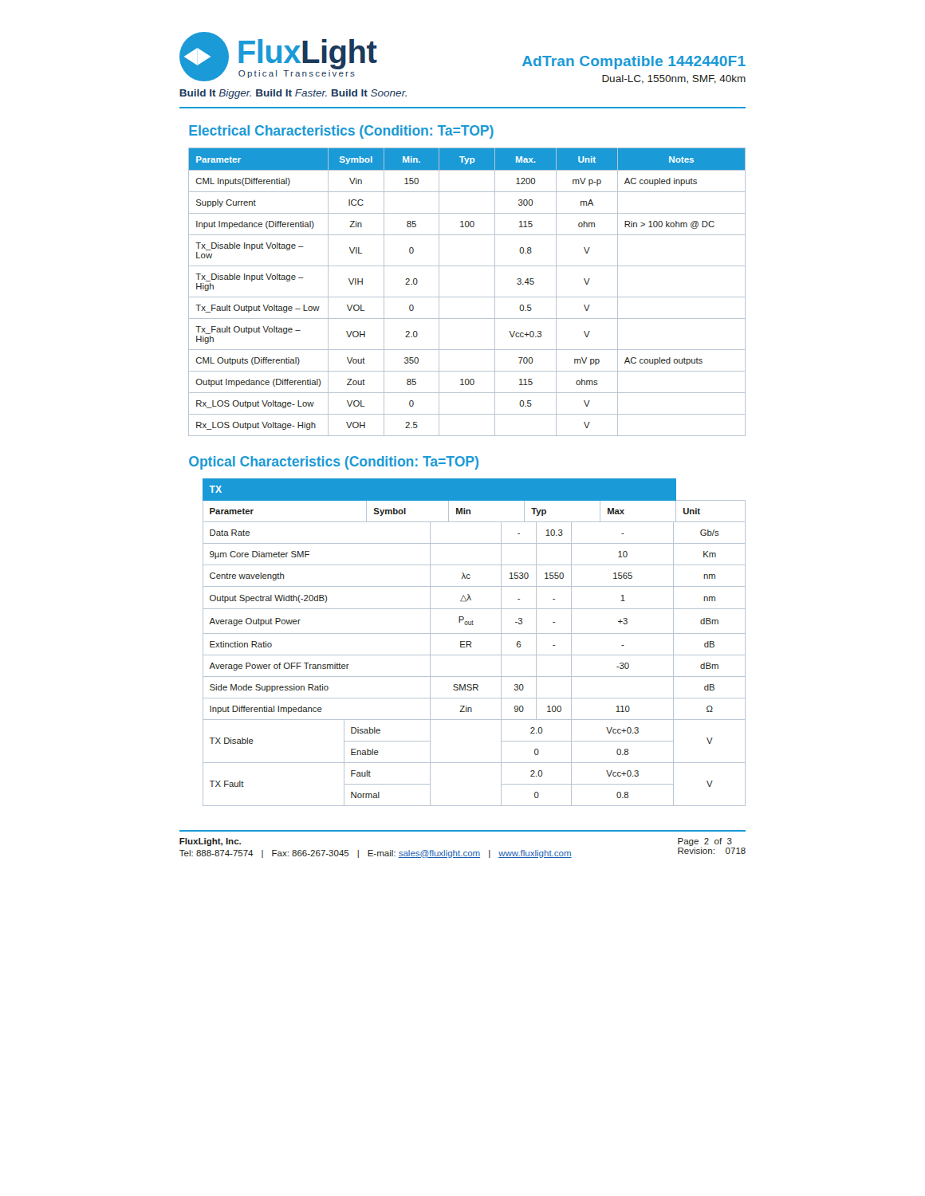Flux Light
Optical Transceivers
Build It Bigger. Build It Faster. Build It Sooner.
AdTran Compatible 1442440F1
Dual-LC, 1550nm, SMF, 40km
Electrical Characteristics (Condition: Ta=TOP)
| Parameter | Symbol | Min. | Typ | Max. | Unit | Notes |
| --- | --- | --- | --- | --- | --- | --- |
| CML Inputs(Differential) | Vin | 150 | | 1200 | mV p-p | AC coupled inputs |
| Supply Current | ICC | | | 300 | mA | |
| Input Impedance (Differential) | Zin | 85 | 100 | 115 | ohm | Rin > 100 kohm @ DC |
| Tx_Disable Input Voltage – Low | VIL | 0 | | 0.8 | V | |
| Tx_Disable Input Voltage – High | VIH | 2.0 | | 3.45 | V | |
| Tx_Fault Output Voltage – Low | VOL | 0 | | 0.5 | V | |
| Tx_Fault Output Voltage – High | VOH | 2.0 | | Vcc+0.3 | V | |
| CML Outputs (Differential) | Vout | 350 | | 700 | mV pp | AC coupled outputs |
| Output Impedance (Differential) | Zout | 85 | 100 | 115 | ohms | |
| Rx_LOS Output Voltage- Low | VOL | 0 | | 0.5 | V | |
| Rx_LOS Output Voltage- High | VOH | 2.5 | | | V | |
Optical Characteristics (Condition: Ta=TOP)
| TX |
| Parameter | Symbol | Min | Typ | Max | Unit |
| Data Rate | | - | 10.3 | - | Gb/s |
| 9µm Core Diameter SMF | | | | 10 | Km |
| Centre wavelength | λc | 1530 | 1550 | 1565 | nm |
| Output Spectral Width(-20dB) | △λ | - | - | 1 | nm |
| Average Output Power | P out | -3 | - | +3 | dBm |
| Extinction Ratio | ER | 6 | - | - | dB |
| Average Power of OFF Transmitter | | | | -30 | dBm |
| Side Mode Suppression Ratio | SMSR | 30 | | | dB |
| Input Differential Impedance | Zin | 90 | 100 | 110 | Ω |
| TX Disable | Disable | | 2.0 | Vcc+0.3 | V |
| Enable | 0 | 0.8 |
| TX Fault | Fault | | 2.0 | Vcc+0.3 | V |
| Normal | 0 | 0.8 |
FluxLight, Inc.
Tel: 888-874-7574|Fax: 866-267-3045|E-mail: sales@fluxlight.com|www.fluxlight.com
Page 2 of 3
Revision: 0718